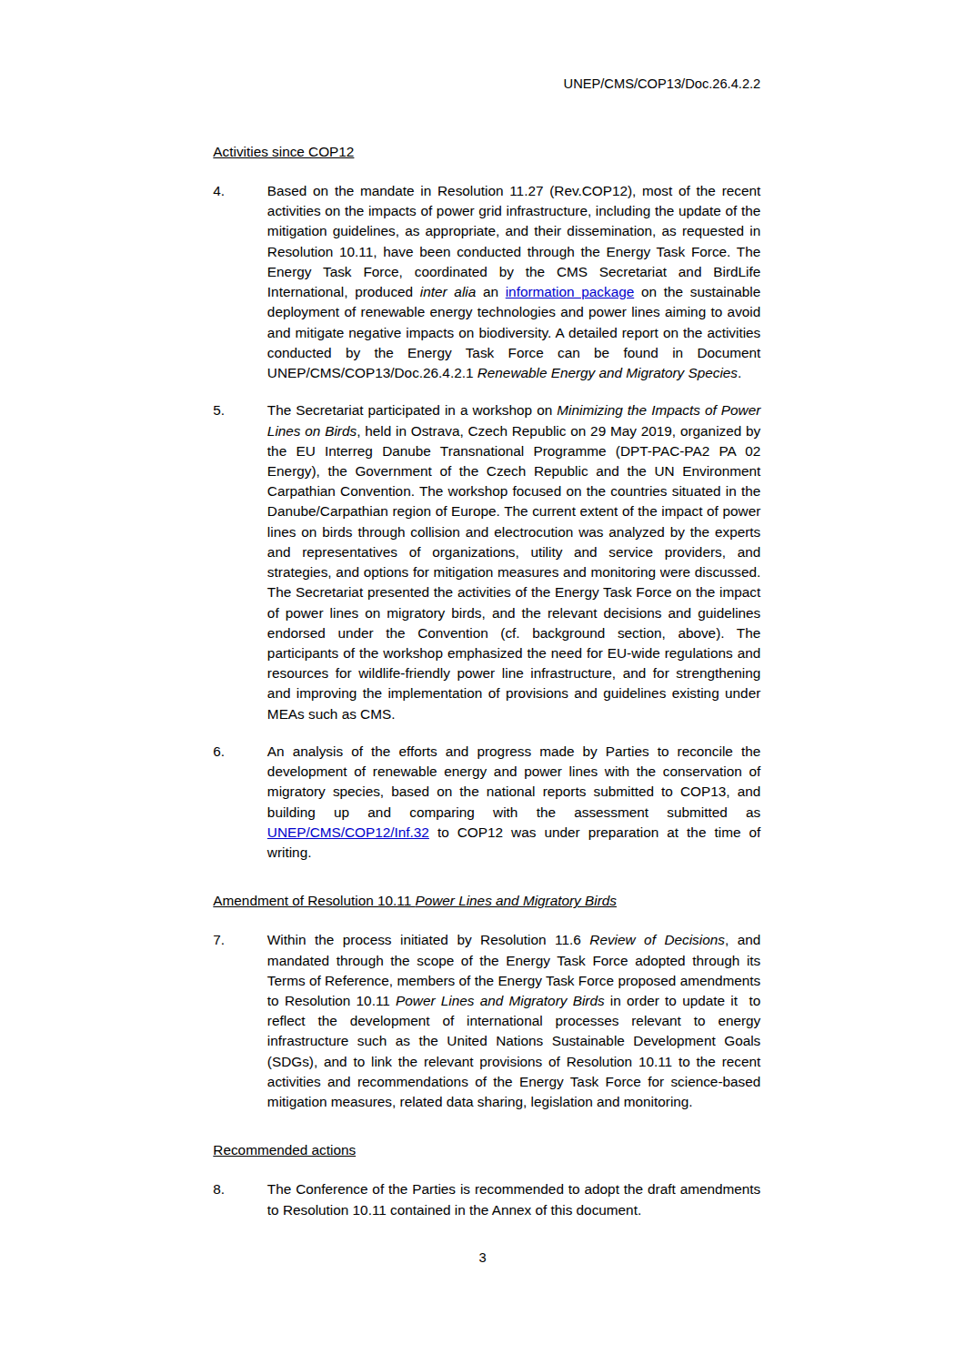UNEP/CMS/COP13/Doc.26.4.2.2
Activities since COP12
4.
Based on the mandate in Resolution 11.27 (Rev.COP12), most of the recent activities on the impacts of power grid infrastructure, including the update of the mitigation guidelines, as appropriate, and their dissemination, as requested in Resolution 10.11, have been conducted through the Energy Task Force. The Energy Task Force, coordinated by the CMS Secretariat and BirdLife International, produced inter alia an information package on the sustainable deployment of renewable energy technologies and power lines aiming to avoid and mitigate negative impacts on biodiversity. A detailed report on the activities conducted by the Energy Task Force can be found in Document UNEP/CMS/COP13/Doc.26.4.2.1 Renewable Energy and Migratory Species.
5.
The Secretariat participated in a workshop on Minimizing the Impacts of Power Lines on Birds, held in Ostrava, Czech Republic on 29 May 2019, organized by the EU Interreg Danube Transnational Programme (DPT-PAC-PA2 PA 02 Energy), the Government of the Czech Republic and the UN Environment Carpathian Convention. The workshop focused on the countries situated in the Danube/Carpathian region of Europe. The current extent of the impact of power lines on birds through collision and electrocution was analyzed by the experts and representatives of organizations, utility and service providers, and strategies, and options for mitigation measures and monitoring were discussed. The Secretariat presented the activities of the Energy Task Force on the impact of power lines on migratory birds, and the relevant decisions and guidelines endorsed under the Convention (cf. background section, above). The participants of the workshop emphasized the need for EU-wide regulations and resources for wildlife-friendly power line infrastructure, and for strengthening and improving the implementation of provisions and guidelines existing under MEAs such as CMS.
6.
An analysis of the efforts and progress made by Parties to reconcile the development of renewable energy and power lines with the conservation of migratory species, based on the national reports submitted to COP13, and building up and comparing with the assessment submitted as UNEP/CMS/COP12/Inf.32 to COP12 was under preparation at the time of writing.
Amendment of Resolution 10.11 Power Lines and Migratory Birds
7.
Within the process initiated by Resolution 11.6 Review of Decisions, and mandated through the scope of the Energy Task Force adopted through its Terms of Reference, members of the Energy Task Force proposed amendments to Resolution 10.11 Power Lines and Migratory Birds in order to update it to reflect the development of international processes relevant to energy infrastructure such as the United Nations Sustainable Development Goals (SDGs), and to link the relevant provisions of Resolution 10.11 to the recent activities and recommendations of the Energy Task Force for science-based mitigation measures, related data sharing, legislation and monitoring.
Recommended actions
8.
The Conference of the Parties is recommended to adopt the draft amendments to Resolution 10.11 contained in the Annex of this document.
3